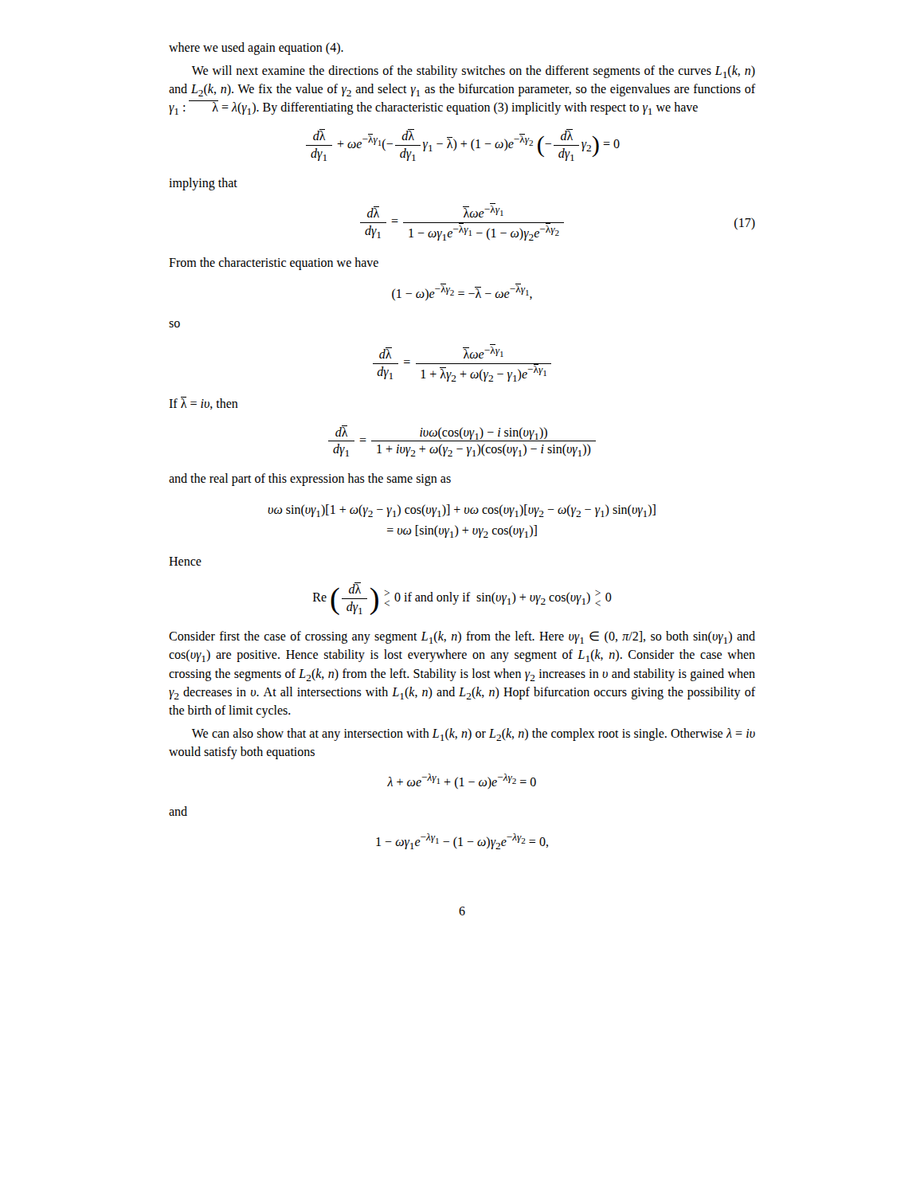where we used again equation (4).
We will next examine the directions of the stability switches on the different segments of the curves L1(k, n) and L2(k, n). We fix the value of γ2 and select γ1 as the bifurcation parameter, so the eigenvalues are functions of γ1 : λ = λ(γ1). By differentiating the characteristic equation (3) implicitly with respect to γ1 we have
dλ dγ1 + ωe−λγ1(−dλ dγ1 γ1 − λ) + (1 − ω)e−λγ2 (−dλ dγ1 γ2) = 0
implying that
dλ dγ1 = λωe−λγ11 − ωγ1e−λγ1 − (1 − ω)γ2e−λγ2 (17)
From the characteristic equation we have
(1 − ω)e−λγ2 = −λ − ωe−λγ1,
so
dλ dγ1 = λωe−λγ11 + λγ2 + ω(γ2 − γ1)e−λγ1
If λ = iυ, then
dλ dγ1 = iυω(cos(υγ1) − i sin(υγ1)) 1 + iυγ2 + ω(γ2 − γ1)(cos(υγ1) − i sin(υγ1))
and the real part of this expression has the same sign as
υω sin(υγ1)[1 + ω(γ2 − γ1) cos(υγ1)] + υω cos(υγ1)[υγ2 − ω(γ2 − γ1) sin(υγ1)]
= υω [sin(υγ1) + υγ2 cos(υγ1)]
Hence
Re (dλ dγ1) >< 0 if and only if sin(υγ1) + υγ2 cos(υγ1) >< 0
Consider first the case of crossing any segment L1(k, n) from the left. Here υγ1 ∈ (0, π/2], so both sin(υγ1) and cos(υγ1) are positive. Hence stability is lost everywhere on any segment of L1(k, n). Consider the case when crossing the segments of L2(k, n) from the left. Stability is lost when γ2 increases in υ and stability is gained when γ2 decreases in υ. At all intersections with L1(k, n) and L2(k, n) Hopf bifurcation occurs giving the possibility of the birth of limit cycles.
We can also show that at any intersection with L1(k, n) or L2(k, n) the complex root is single. Otherwise λ = iυ would satisfy both equations
λ + ωe−λγ1 + (1 − ω)e−λγ2 = 0
and
1 − ωγ1e−λγ1 − (1 − ω)γ2e−λγ2 = 0,
6